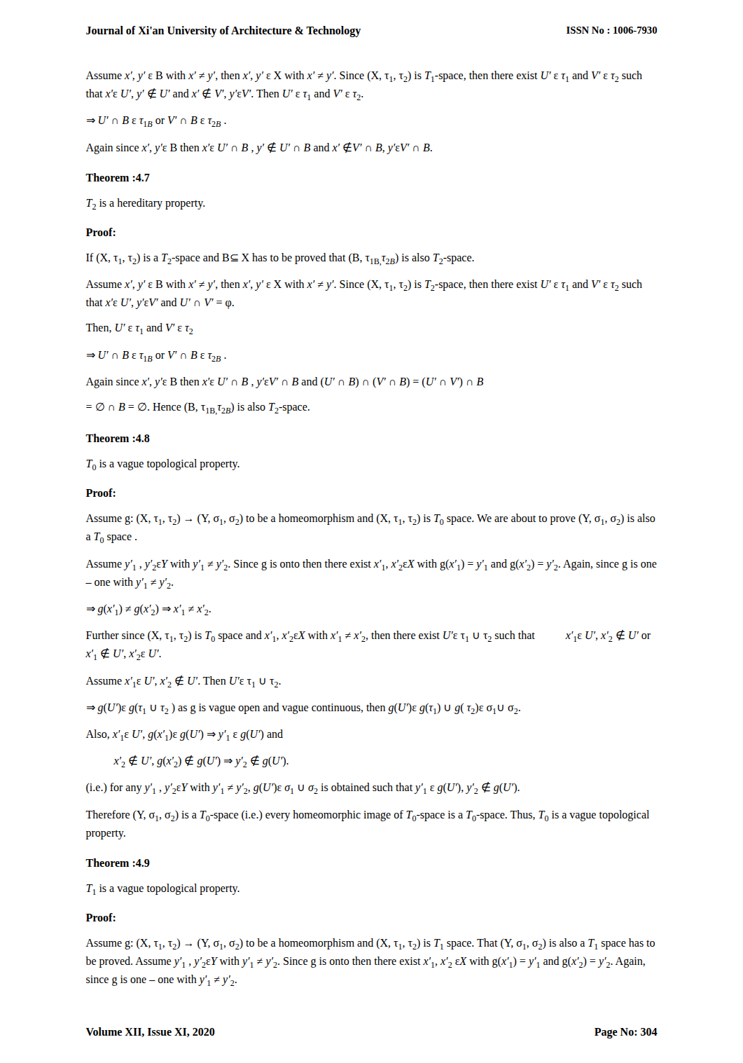Journal of Xi'an University of Architecture & Technology
ISSN No : 1006-7930
Assume x′, y′ ε B with x′ ≠ y′, then x′, y′ ε X with x′ ≠ y′. Since (X, τ1, τ2) is T1-space, then there exist U′ ε τ1 and V′ ε τ2 such that x′ε U′, y′ ∉ U′ and x′ ∉ V′, y′εV′. Then U′ ε τ1 and V′ ε τ2.
⇒ U′ ∩ B ε τ1B or V′ ∩ B ε τ2B .
Again since x′, y′ε B then x′ε U′ ∩ B , y′ ∉ U′ ∩ B and x′ ∉V′ ∩ B, y′εV′ ∩ B.
Theorem :4.7
T2 is a hereditary property.
Proof:
If (X, τ1, τ2) is a T2-space and B⊆ X has to be proved that (B, τ1B,τ2B) is also T2-space.
Assume x′, y′ ε B with x′ ≠ y′, then x′, y′ ε X with x′ ≠ y′. Since (X, τ1, τ2) is T2-space, then there exist U′ ε τ1 and V′ ε τ2 such that x′ε U′, y′εV′ and U′ ∩ V′ = φ.
Then, U′ ε τ1 and V′ ε τ2
⇒ U′ ∩ B ε τ1B or V′ ∩ B ε τ2B .
Again since x′, y′ε B then x′ε U′ ∩ B , y′εV′ ∩ B and (U′ ∩ B) ∩ (V′ ∩ B) = (U′ ∩ V′) ∩ B
= ∅ ∩ B = ∅. Hence (B, τ1B,τ2B) is also T2-space.
Theorem :4.8
T0 is a vague topological property.
Proof:
Assume g: (X, τ1, τ2) → (Y, σ1, σ2) to be a homeomorphism and (X, τ1, τ2) is T0 space. We are about to prove (Y, σ1, σ2) is also a T0 space .
Assume y′1 , y′2εY with y′1 ≠ y′2. Since g is onto then there exist x′1, x′2εX with g(x′1) = y′1 and g(x′2) = y′2. Again, since g is one – one with y′1 ≠ y′2.
⇒ g(x′1) ≠ g(x′2) ⇒ x′1 ≠ x′2.
Further since (X, τ1, τ2) is T0 space and x′1, x′2εX with x′1 ≠ x′2, then there exist U′ε τ1 ∪ τ2 such that x′1ε U′, x′2 ∉ U′ or x′1 ∉ U′, x′2ε U′.
Assume x′1ε U′, x′2 ∉ U′. Then U′ε τ1 ∪ τ2.
⇒ g(U′)ε g(τ1 ∪ τ2 ) as g is vague open and vague continuous, then g(U′)ε g(τ1) ∪ g( τ2)ε σ1∪ σ2.
Also, x′1ε U′, g(x′1)ε g(U′) ⇒ y′1 ε g(U′) and
x′2 ∉ U′, g(x′2) ∉ g(U′) ⇒ y′2 ∉ g(U′).
(i.e.) for any y′1 , y′2εY with y′1 ≠ y′2, g(U′)ε σ1 ∪ σ2 is obtained such that y′1 ε g(U′), y′2 ∉ g(U′).
Therefore (Y, σ1, σ2) is a T0-space (i.e.) every homeomorphic image of T0-space is a T0-space. Thus, T0 is a vague topological property.
Theorem :4.9
T1 is a vague topological property.
Proof:
Assume g: (X, τ1, τ2) → (Y, σ1, σ2) to be a homeomorphism and (X, τ1, τ2) is T1 space. That (Y, σ1, σ2) is also a T1 space has to be proved. Assume y′1 , y′2εY with y′1 ≠ y′2. Since g is onto then there exist x′1, x′2 εX with g(x′1) = y′1 and g(x′2) = y′2. Again, since g is one – one with y′1 ≠ y′2.
Volume XII, Issue XI, 2020
Page No: 304